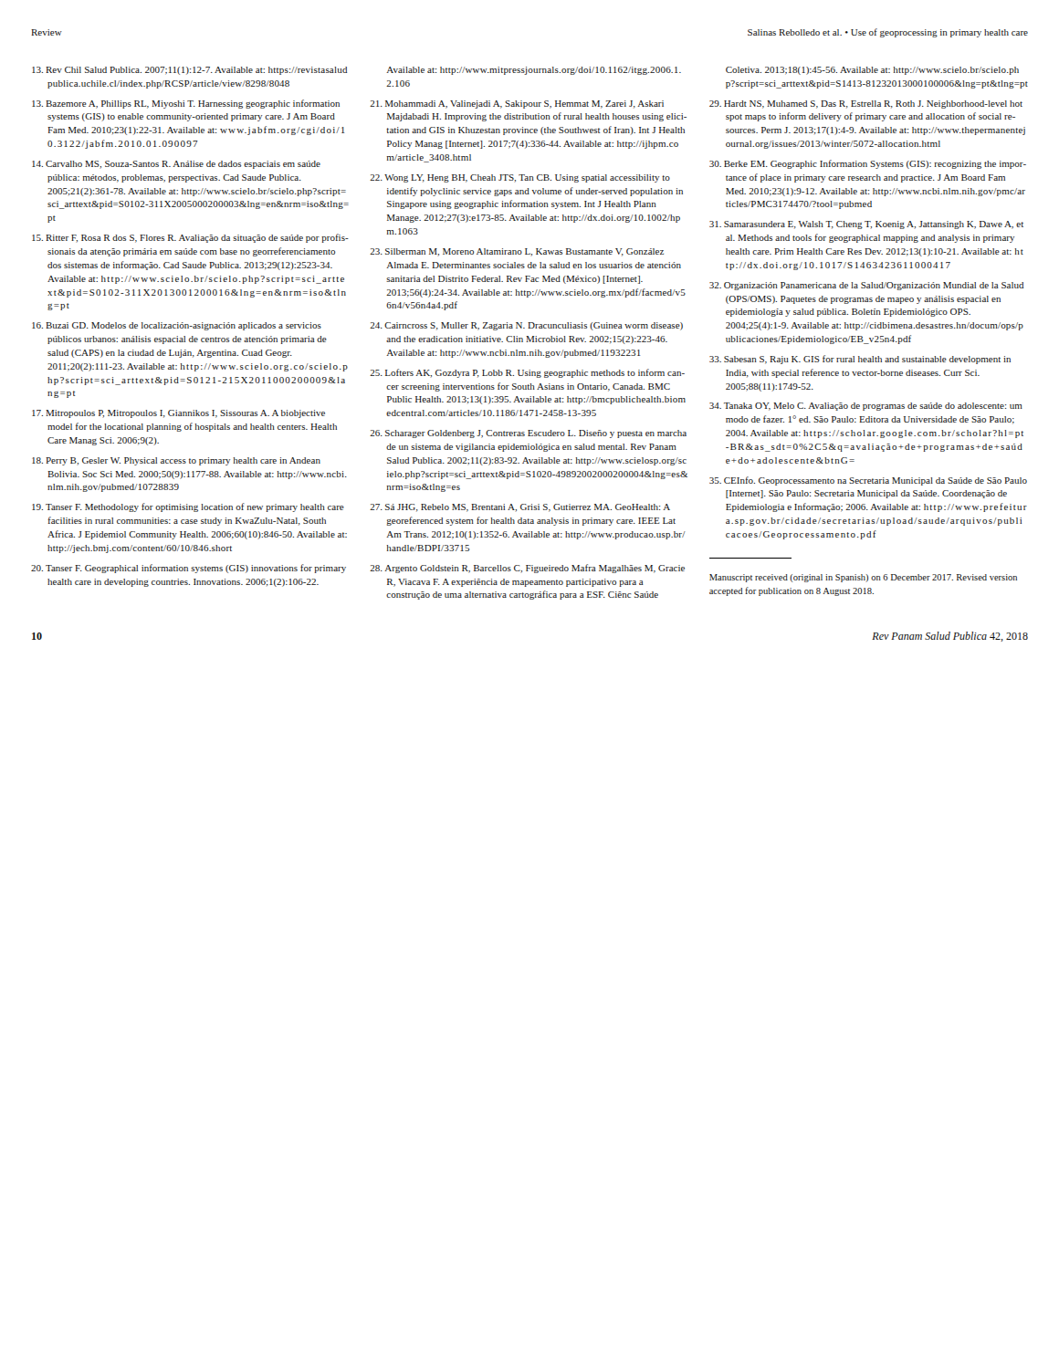Review
Salinas Rebolledo et al. • Use of geoprocessing in primary health care
13. Rev Chil Salud Publica. 2007;11(1):12-7. Available at: https://revistasaludpublica.uchile.cl/index.php/RCSP/article/view/8298/8048
13. Bazemore A, Phillips RL, Miyoshi T. Harnessing geographic information systems (GIS) to enable community-oriented primary care. J Am Board Fam Med. 2010;23(1):22-31. Available at: www.jabfm.org/cgi/doi/10.3122/jabfm.2010.01.090097
14. Carvalho MS, Souza-Santos R. Análise de dados espaciais em saúde pública: métodos, problemas, perspectivas. Cad Saude Publica. 2005;21(2):361-78. Available at: http://www.scielo.br/scielo.php?script=sci_arttext&pid=S0102-311X2005000200003&lng=en&nrm=iso&tlng=pt
15. Ritter F, Rosa R dos S, Flores R. Avaliação da situação de saúde por profissionais da atenção primária em saúde com base no georreferenciamento dos sistemas de informação. Cad Saude Publica. 2013;29(12):2523-34. Available at: http://www.scielo.br/scielo.php?script=sci_arttext&pid=S0102-311X2013001200016&lng=en&nrm=iso&tlng=pt
16. Buzai GD. Modelos de localización-asignación aplicados a servicios públicos urbanos: análisis espacial de centros de atención primaria de salud (CAPS) en la ciudad de Luján, Argentina. Cuad Geogr. 2011;20(2):111-23. Available at: http://www.scielo.org.co/scielo.php?script=sci_arttext&pid=S0121-215X2011000200009&lang=pt
17. Mitropoulos P, Mitropoulos I, Giannikos I, Sissouras A. A biobjective model for the locational planning of hospitals and health centers. Health Care Manag Sci. 2006;9(2).
18. Perry B, Gesler W. Physical access to primary health care in Andean Bolivia. Soc Sci Med. 2000;50(9):1177-88. Available at: http://www.ncbi.nlm.nih.gov/pubmed/10728839
19. Tanser F. Methodology for optimising location of new primary health care facilities in rural communities: a case study in KwaZulu-Natal, South Africa. J Epidemiol Community Health. 2006;60(10):846-50. Available at: http://jech.bmj.com/content/60/10/846.short
20. Tanser F. Geographical information systems (GIS) innovations for primary health care in developing countries. Innovations. 2006;1(2):106-22. Available at: http://www.mitpressjournals.org/doi/10.1162/itgg.2006.1.2.106
21. Mohammadi A, Valinejadi A, Sakipour S, Hemmat M, Zarei J, Askari Majdabadi H. Improving the distribution of rural health houses using elicitation and GIS in Khuzestan province (the Southwest of Iran). Int J Health Policy Manag [Internet]. 2017;7(4):336-44. Available at: http://ijhpm.com/article_3408.html
22. Wong LY, Heng BH, Cheah JTS, Tan CB. Using spatial accessibility to identify polyclinic service gaps and volume of under-served population in Singapore using geographic information system. Int J Health Plann Manage. 2012;27(3):e173-85. Available at: http://dx.doi.org/10.1002/hpm.1063
23. Silberman M, Moreno Altamirano L, Kawas Bustamante V, González Almada E. Determinantes sociales de la salud en los usuarios de atención sanitaria del Distrito Federal. Rev Fac Med (México) [Internet]. 2013;56(4):24-34. Available at: http://www.scielo.org.mx/pdf/facmed/v56n4/v56n4a4.pdf
24. Cairncross S, Muller R, Zagaria N. Dracunculiasis (Guinea worm disease) and the eradication initiative. Clin Microbiol Rev. 2002;15(2):223-46. Available at: http://www.ncbi.nlm.nih.gov/pubmed/11932231
25. Lofters AK, Gozdyra P, Lobb R. Using geographic methods to inform cancer screening interventions for South Asians in Ontario, Canada. BMC Public Health. 2013;13(1):395. Available at: http://bmcpublichealth.biomedcentral.com/articles/10.1186/1471-2458-13-395
26. Scharager Goldenberg J, Contreras Escudero L. Diseño y puesta en marcha de un sistema de vigilancia epidemiológica en salud mental. Rev Panam Salud Publica. 2002;11(2):83-92. Available at: http://www.scielosp.org/scielo.php?script=sci_arttext&pid=S1020-49892002000200004&lng=es&nrm=iso&tlng=es
27. Sá JHG, Rebelo MS, Brentani A, Grisi S, Gutierrez MA. GeoHealth: A georeferenced system for health data analysis in primary care. IEEE Lat Am Trans. 2012;10(1):1352-6. Available at: http://www.producao.usp.br/handle/BDPI/33715
28. Argento Goldstein R, Barcellos C, Figueiredo Mafra Magalhães M, Gracie R, Viacava F. A experiência de mapeamento participativo para a construção de uma alternativa cartográfica para a ESF. Ciênc Saúde Coletiva. 2013;18(1):45-56. Available at: http://www.scielo.br/scielo.php?script=sci_arttext&pid=S1413-81232013000100006&lng=pt&tlng=pt
29. Hardt NS, Muhamed S, Das R, Estrella R, Roth J. Neighborhood-level hot spot maps to inform delivery of primary care and allocation of social resources. Perm J. 2013;17(1):4-9. Available at: http://www.thepermanentejournal.org/issues/2013/winter/5072-allocation.html
30. Berke EM. Geographic Information Systems (GIS): recognizing the importance of place in primary care research and practice. J Am Board Fam Med. 2010;23(1):9-12. Available at: http://www.ncbi.nlm.nih.gov/pmc/articles/PMC3174470/?tool=pubmed
31. Samarasundera E, Walsh T, Cheng T, Koenig A, Jattansingh K, Dawe A, et al. Methods and tools for geographical mapping and analysis in primary health care. Prim Health Care Res Dev. 2012;13(1):10-21. Available at: http://dx.doi.org/10.1017/S1463423611000417
32. Organización Panamericana de la Salud/Organización Mundial de la Salud (OPS/OMS). Paquetes de programas de mapeo y análisis espacial en epidemiología y salud pública. Boletín Epidemiológico OPS. 2004;25(4):1-9. Available at: http://cidbimena.desastres.hn/docum/ops/publicaciones/Epidemiologico/EB_v25n4.pdf
33. Sabesan S, Raju K. GIS for rural health and sustainable development in India, with special reference to vector-borne diseases. Curr Sci. 2005;88(11):1749-52.
34. Tanaka OY, Melo C. Avaliação de programas de saúde do adolescente: um modo de fazer. 1° ed. São Paulo: Editora da Universidade de São Paulo; 2004. Available at: https://scholar.google.com.br/scholar?hl=pt-BR&as_sdt=0%2C5&q=avaliação+de+programas+de+saúde+do+adolescente&btnG=
35. CEInfo. Geoprocessamento na Secretaria Municipal da Saúde de São Paulo [Internet]. São Paulo: Secretaria Municipal da Saúde. Coordenação de Epidemiologia e Informação; 2006. Available at: http://www.prefeitura.sp.gov.br/cidade/secretarias/upload/saude/arquivos/publicacoes/Geoprocessamento.pdf
Manuscript received (original in Spanish) on 6 December 2017. Revised version accepted for publication on 8 August 2018.
10
Rev Panam Salud Publica 42, 2018